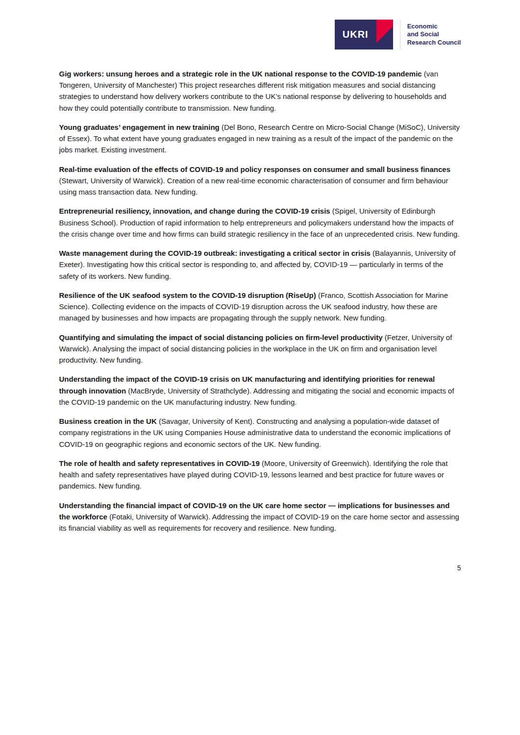UKRI
Economic and Social Research Council
Gig workers: unsung heroes and a strategic role in the UK national response to the COVID-19 pandemic (van Tongeren, University of Manchester) This project researches different risk mitigation measures and social distancing strategies to understand how delivery workers contribute to the UK’s national response by delivering to households and how they could potentially contribute to transmission. New funding.
Young graduates’ engagement in new training (Del Bono, Research Centre on Micro-Social Change (MiSoC), University of Essex). To what extent have young graduates engaged in new training as a result of the impact of the pandemic on the jobs market. Existing investment.
Real-time evaluation of the effects of COVID-19 and policy responses on consumer and small business finances (Stewart, University of Warwick). Creation of a new real-time economic characterisation of consumer and firm behaviour using mass transaction data. New funding.
Entrepreneurial resiliency, innovation, and change during the COVID-19 crisis (Spigel, University of Edinburgh Business School). Production of rapid information to help entrepreneurs and policymakers understand how the impacts of the crisis change over time and how firms can build strategic resiliency in the face of an unprecedented crisis. New funding.
Waste management during the COVID-19 outbreak: investigating a critical sector in crisis (Balayannis, University of Exeter). Investigating how this critical sector is responding to, and affected by, COVID-19 — particularly in terms of the safety of its workers. New funding.
Resilience of the UK seafood system to the COVID-19 disruption (RiseUp) (Franco, Scottish Association for Marine Science). Collecting evidence on the impacts of COVID-19 disruption across the UK seafood industry, how these are managed by businesses and how impacts are propagating through the supply network. New funding.
Quantifying and simulating the impact of social distancing policies on firm-level productivity (Fetzer, University of Warwick). Analysing the impact of social distancing policies in the workplace in the UK on firm and organisation level productivity. New funding.
Understanding the impact of the COVID-19 crisis on UK manufacturing and identifying priorities for renewal through innovation (MacBryde, University of Strathclyde). Addressing and mitigating the social and economic impacts of the COVID-19 pandemic on the UK manufacturing industry. New funding.
Business creation in the UK (Savagar, University of Kent). Constructing and analysing a population-wide dataset of company registrations in the UK using Companies House administrative data to understand the economic implications of COVID-19 on geographic regions and economic sectors of the UK. New funding.
The role of health and safety representatives in COVID-19 (Moore, University of Greenwich). Identifying the role that health and safety representatives have played during COVID-19, lessons learned and best practice for future waves or pandemics. New funding.
Understanding the financial impact of COVID-19 on the UK care home sector — implications for businesses and the workforce (Fotaki, University of Warwick). Addressing the impact of COVID-19 on the care home sector and assessing its financial viability as well as requirements for recovery and resilience. New funding.
5